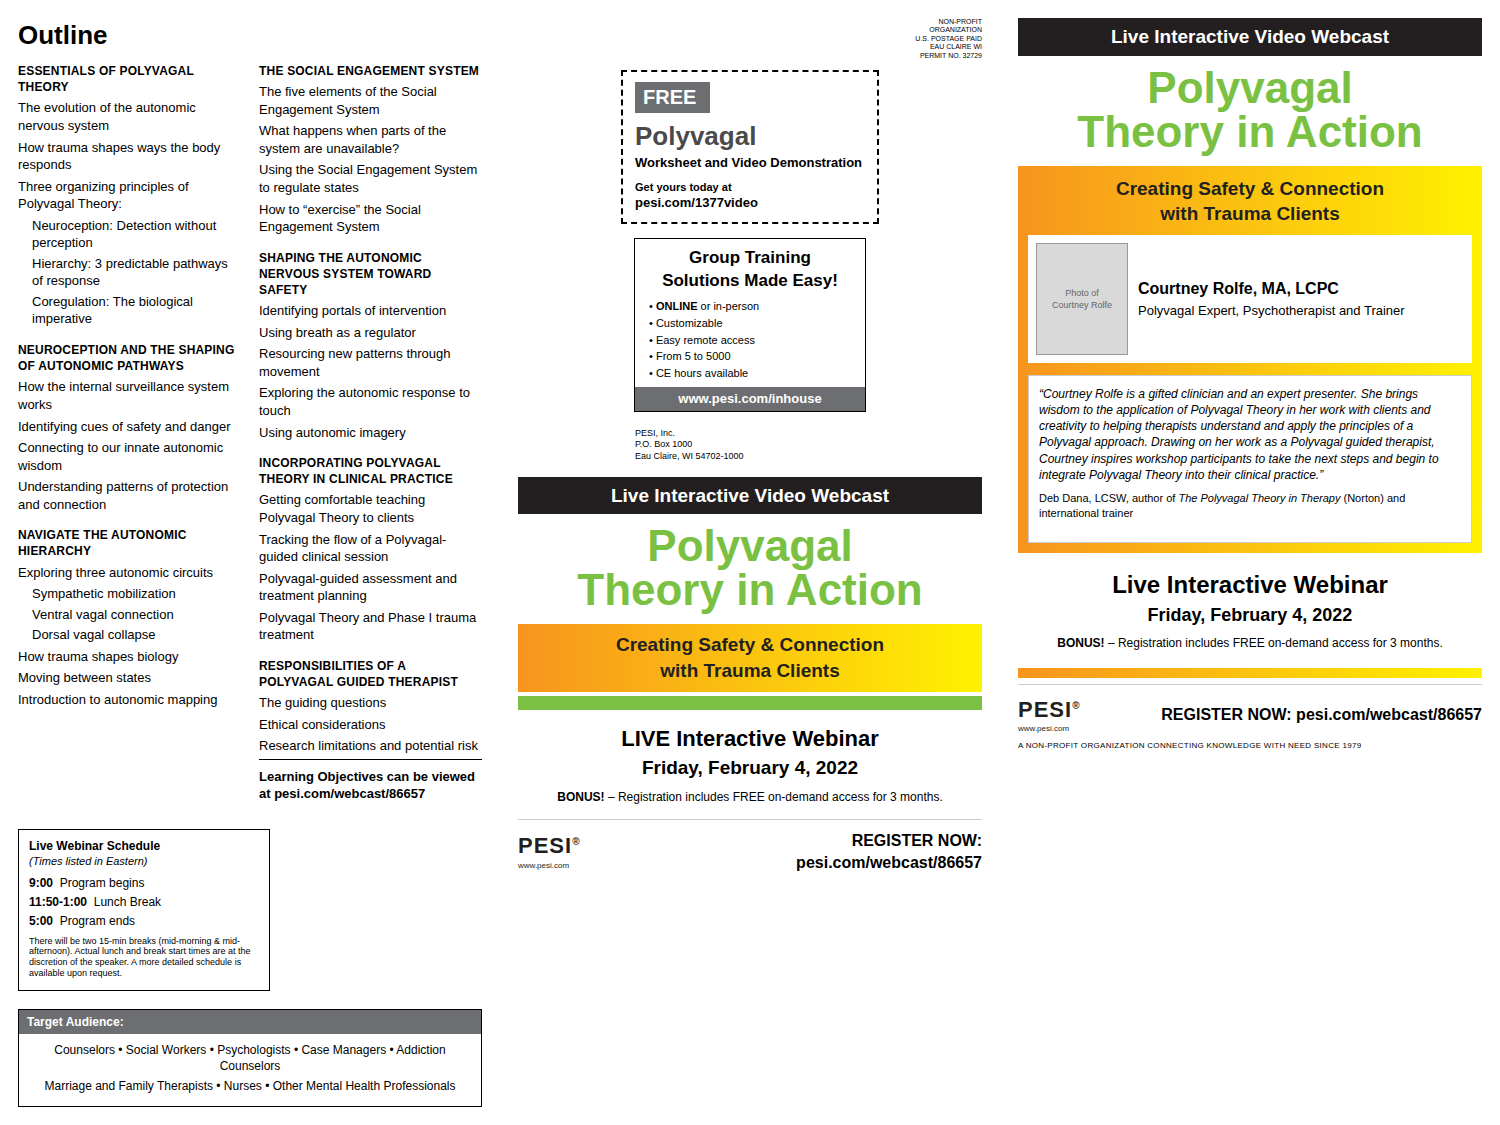Outline
Essentials of Polyvagal Theory
The evolution of the autonomic nervous system
How trauma shapes ways the body responds
Three organizing principles of Polyvagal Theory:
Neuroception: Detection without perception
Hierarchy: 3 predictable pathways of response
Coregulation: The biological imperative
Neuroception and the Shaping of Autonomic Pathways
How the internal surveillance system works
Identifying cues of safety and danger
Connecting to our innate autonomic wisdom
Understanding patterns of protection and connection
Navigate the Autonomic Hierarchy
Exploring three autonomic circuits
Sympathetic mobilization
Ventral vagal connection
Dorsal vagal collapse
How trauma shapes biology
Moving between states
Introduction to autonomic mapping
The Social Engagement System
The five elements of the Social Engagement System
What happens when parts of the system are unavailable?
Using the Social Engagement System to regulate states
How to “exercise” the Social Engagement System
Shaping the Autonomic Nervous System Toward Safety
Identifying portals of intervention
Using breath as a regulator
Resourcing new patterns through movement
Exploring the autonomic response to touch
Using autonomic imagery
Incorporating Polyvagal Theory in Clinical Practice
Getting comfortable teaching Polyvagal Theory to clients
Tracking the flow of a Polyvagal-guided clinical session
Polyvagal-guided assessment and treatment planning
Polyvagal Theory and Phase I trauma treatment
Responsibilities of a Polyvagal Guided Therapist
The guiding questions
Ethical considerations
Research limitations and potential risk
Learning Objectives can be viewed at pesi.com/webcast/86657
Live Webinar Schedule
(Times listed in Eastern)
9:00 Program begins
11:50-1:00 Lunch Break
5:00 Program ends
There will be two 15-min breaks (mid-morning & mid-afternoon). Actual lunch and break start times are at the discretion of the speaker. A more detailed schedule is available upon request.
Target Audience:
Counselors • Social Workers • Psychologists • Case Managers • Addiction Counselors
Marriage and Family Therapists • Nurses • Other Mental Health Professionals
NON-PROFIT
ORGANIZATION
U.S. POSTAGE PAID
EAU CLAIRE WI
PERMIT NO. 32729
FREE
Polyvagal
Worksheet and Video Demonstration
Get yours today at
pesi.com/1377video
Group Training
Solutions Made Easy!
• ONLINE or in-person
• Customizable
• Easy remote access
• From 5 to 5000
• CE hours available
www.pesi.com/inhouse
PESI, Inc.
P.O. Box 1000
Eau Claire, WI 54702-1000
Live Interactive Video Webcast
Polyvagal
Theory in Action
Creating Safety & Connection
with Trauma Clients
LIVE Interactive Webinar
Friday, February 4, 2022
BONUS! – Registration includes FREE on-demand access for 3 months.
PESI® www.pesi.com
REGISTER NOW:
pesi.com/webcast/86657
Live Interactive Video Webcast
Polyvagal
Theory in Action
Creating Safety & Connection
with Trauma Clients
Photo of
Courtney Rolfe
Courtney Rolfe, MA, LCPC
Polyvagal Expert, Psychotherapist and Trainer
“Courtney Rolfe is a gifted clinician and an expert presenter. She brings wisdom to the application of Polyvagal Theory in her work with clients and creativity to helping therapists understand and apply the principles of a Polyvagal approach. Drawing on her work as a Polyvagal guided therapist, Courtney inspires workshop participants to take the next steps and begin to integrate Polyvagal Theory into their clinical practice.”
Deb Dana, LCSW, author of The Polyvagal Theory in Therapy (Norton) and international trainer
Live Interactive Webinar
Friday, February 4, 2022
BONUS! – Registration includes FREE on-demand access for 3 months.
PESI® www.pesi.com
REGISTER NOW: pesi.com/webcast/86657
A Non-Profit Organization Connecting Knowledge with Need Since 1979